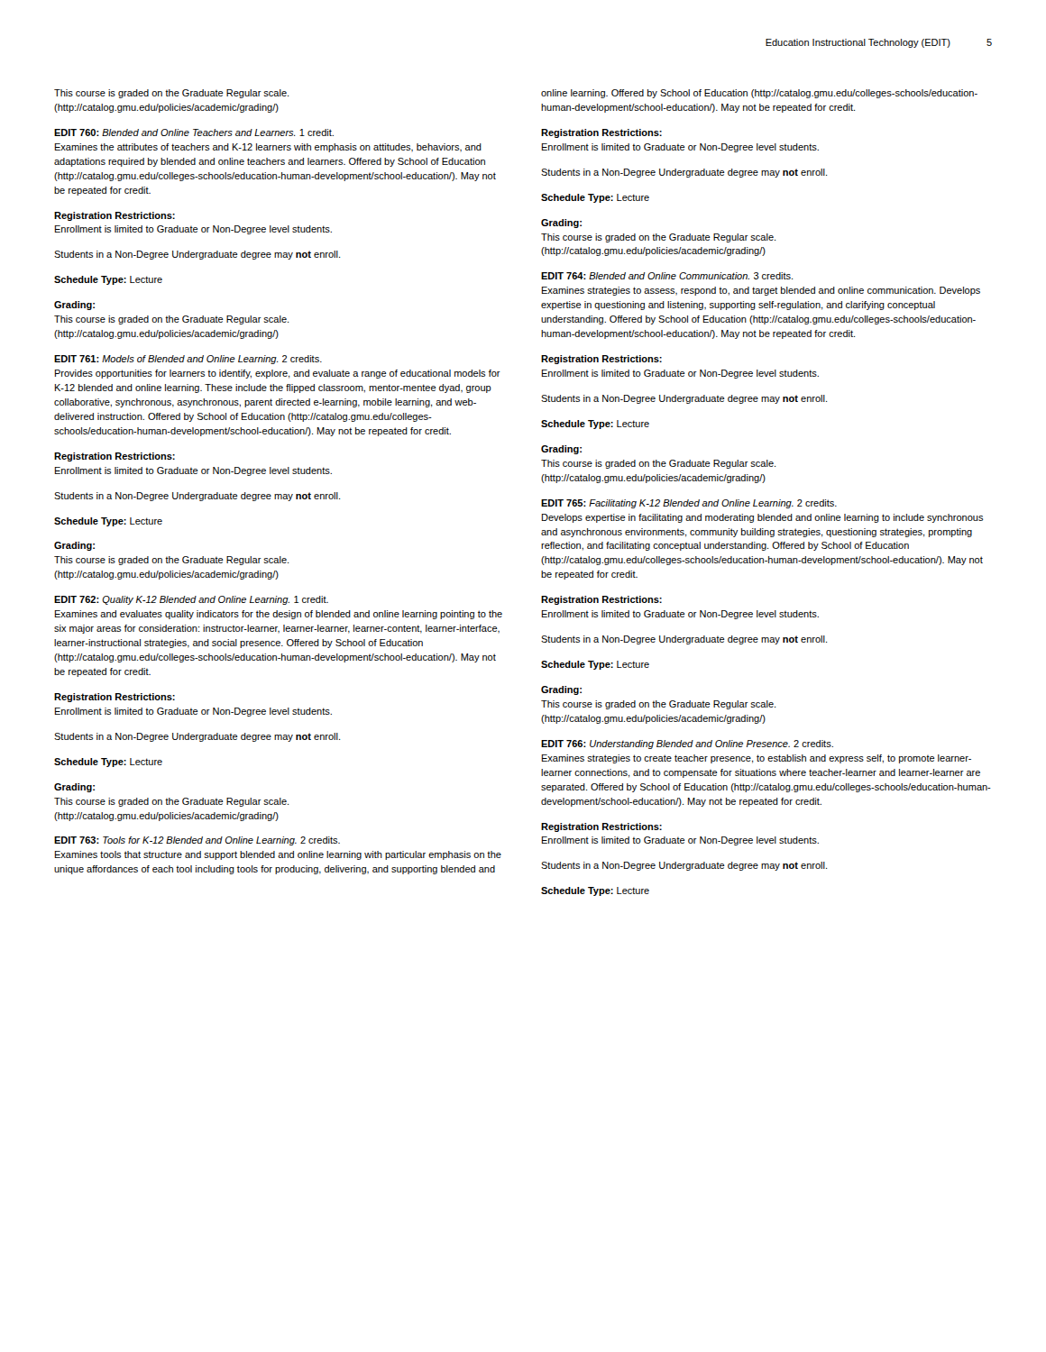Education Instructional Technology (EDIT) 5
This course is graded on the Graduate Regular scale. (http://catalog.gmu.edu/policies/academic/grading/)
EDIT 760: Blended and Online Teachers and Learners. 1 credit.
Examines the attributes of teachers and K-12 learners with emphasis on attitudes, behaviors, and adaptations required by blended and online teachers and learners. Offered by School of Education (http://catalog.gmu.edu/colleges-schools/education-human-development/school-education/). May not be repeated for credit.
Registration Restrictions:
Enrollment is limited to Graduate or Non-Degree level students.
Students in a Non-Degree Undergraduate degree may not enroll.
Schedule Type: Lecture
Grading:
This course is graded on the Graduate Regular scale. (http://catalog.gmu.edu/policies/academic/grading/)
EDIT 761: Models of Blended and Online Learning. 2 credits.
Provides opportunities for learners to identify, explore, and evaluate a range of educational models for K-12 blended and online learning. These include the flipped classroom, mentor-mentee dyad, group collaborative, synchronous, asynchronous, parent directed e-learning, mobile learning, and web-delivered instruction. Offered by School of Education (http://catalog.gmu.edu/colleges-schools/education-human-development/school-education/). May not be repeated for credit.
Registration Restrictions:
Enrollment is limited to Graduate or Non-Degree level students.
Students in a Non-Degree Undergraduate degree may not enroll.
Schedule Type: Lecture
Grading:
This course is graded on the Graduate Regular scale. (http://catalog.gmu.edu/policies/academic/grading/)
EDIT 762: Quality K-12 Blended and Online Learning. 1 credit.
Examines and evaluates quality indicators for the design of blended and online learning pointing to the six major areas for consideration: instructor-learner, learner-learner, learner-content, learner-interface, learner-instructional strategies, and social presence. Offered by School of Education (http://catalog.gmu.edu/colleges-schools/education-human-development/school-education/). May not be repeated for credit.
Registration Restrictions:
Enrollment is limited to Graduate or Non-Degree level students.
Students in a Non-Degree Undergraduate degree may not enroll.
Schedule Type: Lecture
Grading:
This course is graded on the Graduate Regular scale. (http://catalog.gmu.edu/policies/academic/grading/)
EDIT 763: Tools for K-12 Blended and Online Learning. 2 credits.
Examines tools that structure and support blended and online learning with particular emphasis on the unique affordances of each tool including tools for producing, delivering, and supporting blended and online learning. Offered by School of Education (http://catalog.gmu.edu/colleges-schools/education-human-development/school-education/). May not be repeated for credit.
Registration Restrictions:
Enrollment is limited to Graduate or Non-Degree level students.
Students in a Non-Degree Undergraduate degree may not enroll.
Schedule Type: Lecture
Grading:
This course is graded on the Graduate Regular scale. (http://catalog.gmu.edu/policies/academic/grading/)
EDIT 764: Blended and Online Communication. 3 credits.
Examines strategies to assess, respond to, and target blended and online communication. Develops expertise in questioning and listening, supporting self-regulation, and clarifying conceptual understanding. Offered by School of Education (http://catalog.gmu.edu/colleges-schools/education-human-development/school-education/). May not be repeated for credit.
Registration Restrictions:
Enrollment is limited to Graduate or Non-Degree level students.
Students in a Non-Degree Undergraduate degree may not enroll.
Schedule Type: Lecture
Grading:
This course is graded on the Graduate Regular scale. (http://catalog.gmu.edu/policies/academic/grading/)
EDIT 765: Facilitating K-12 Blended and Online Learning. 2 credits.
Develops expertise in facilitating and moderating blended and online learning to include synchronous and asynchronous environments, community building strategies, questioning strategies, prompting reflection, and facilitating conceptual understanding. Offered by School of Education (http://catalog.gmu.edu/colleges-schools/education-human-development/school-education/). May not be repeated for credit.
Registration Restrictions:
Enrollment is limited to Graduate or Non-Degree level students.
Students in a Non-Degree Undergraduate degree may not enroll.
Schedule Type: Lecture
Grading:
This course is graded on the Graduate Regular scale. (http://catalog.gmu.edu/policies/academic/grading/)
EDIT 766: Understanding Blended and Online Presence. 2 credits.
Examines strategies to create teacher presence, to establish and express self, to promote learner-learner connections, and to compensate for situations where teacher-learner and learner-learner are separated. Offered by School of Education (http://catalog.gmu.edu/colleges-schools/education-human-development/school-education/). May not be repeated for credit.
Registration Restrictions:
Enrollment is limited to Graduate or Non-Degree level students.
Students in a Non-Degree Undergraduate degree may not enroll.
Schedule Type: Lecture